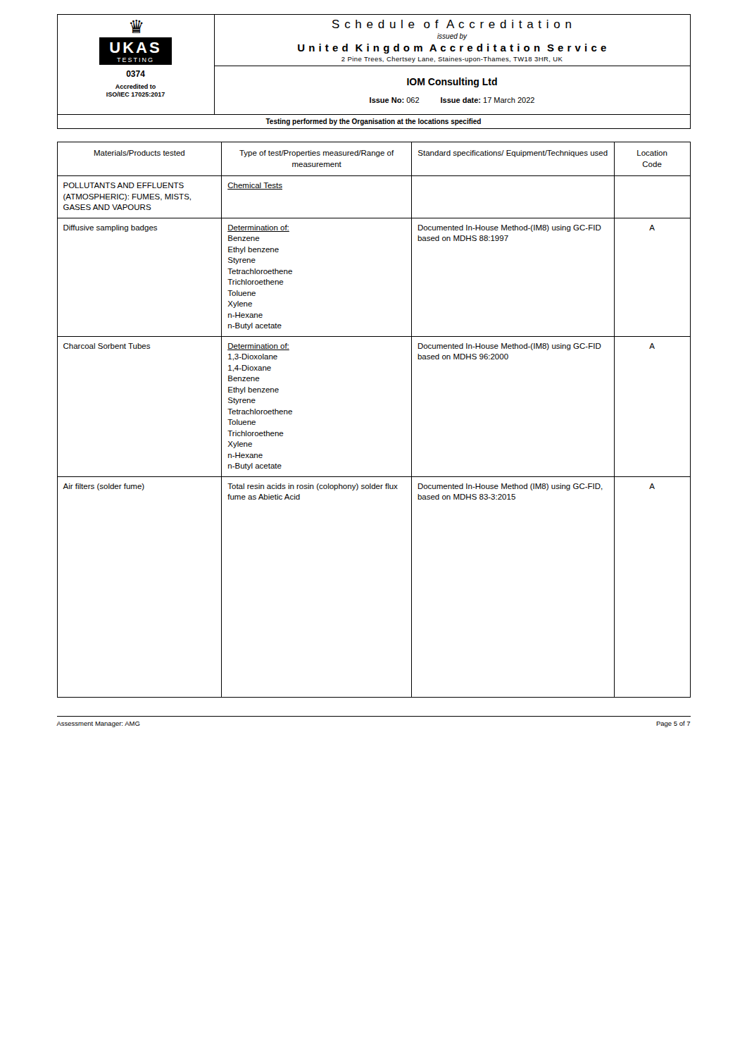| ♛ UKAS TESTING 0374 Accredited to ISO/IEC 17025:2017 | S c h e d u l e o f A c c r e d i t a t i o n issued by U n i t e d K i n g d o m A c c r e d i t a t i o n S e r v i c e 2 Pine Trees, Chertsey Lane, Staines-upon-Thames, TW18 3HR, UK |
| IOM Consulting Ltd Issue No: 062 Issue date: 17 March 2022 |
Testing performed by the Organisation at the locations specified
| Materials/Products tested | Type of test/Properties measured/Range of measurement | Standard specifications/ Equipment/Techniques used | Location Code |
| --- | --- | --- | --- |
| POLLUTANTS AND EFFLUENTS (ATMOSPHERIC): FUMES, MISTS, GASES AND VAPOURS | Chemical Tests | | |
| Diffusive sampling badges | Determination of: Benzene Ethyl benzene Styrene Tetrachloroethene Trichloroethene Toluene Xylene n-Hexane n-Butyl acetate | Documented In-House Method-(IM8) using GC-FID based on MDHS 88:1997 | A |
| Charcoal Sorbent Tubes | Determination of: 1,3-Dioxolane 1,4-Dioxane Benzene Ethyl benzene Styrene Tetrachloroethene Toluene Trichloroethene Xylene n-Hexane n-Butyl acetate | Documented In-House Method-(IM8) using GC-FID based on MDHS 96:2000 | A |
| Air filters (solder fume) | Total resin acids in rosin (colophony) solder flux fume as Abietic Acid | Documented In-House Method (IM8) using GC-FID, based on MDHS 83-3:2015 | A |
Assessment Manager: AMG Page 5 of 7